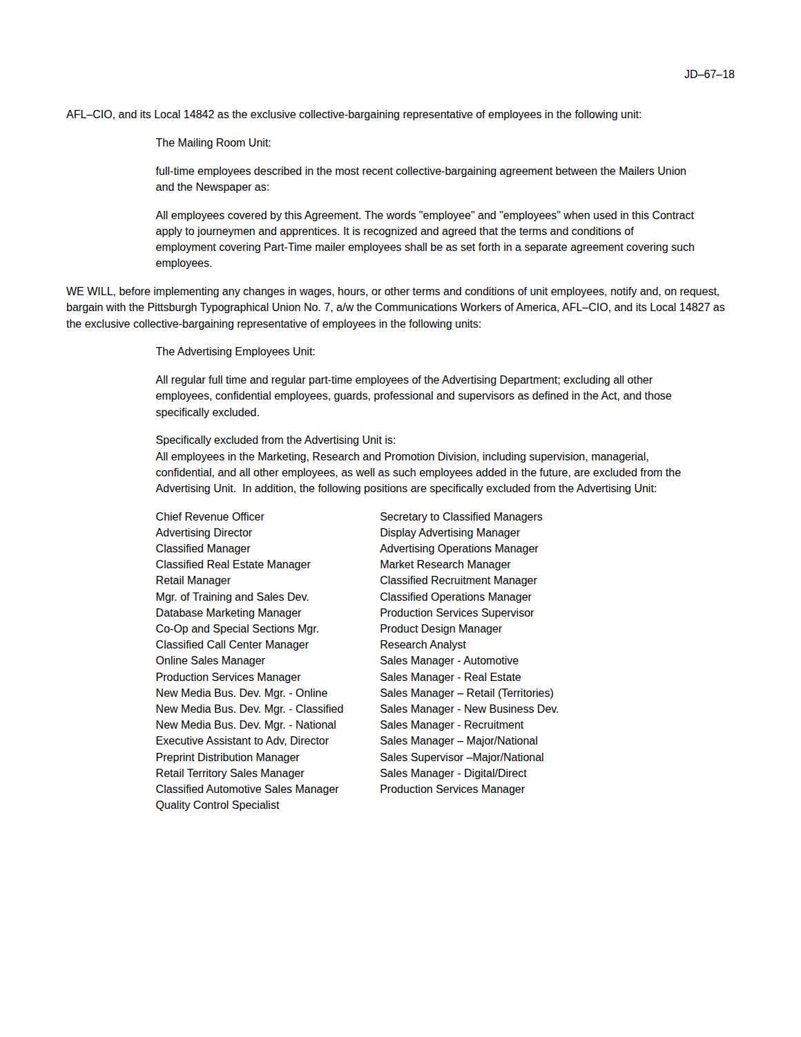JD–67–18
AFL–CIO, and its Local 14842 as the exclusive collective-bargaining representative of employees in the following unit:
The Mailing Room Unit:
full-time employees described in the most recent collective-bargaining agreement between the Mailers Union and the Newspaper as:
All employees covered by this Agreement. The words "employee" and "employees" when used in this Contract apply to journeymen and apprentices. It is recognized and agreed that the terms and conditions of employment covering Part-Time mailer employees shall be as set forth in a separate agreement covering such employees.
WE WILL, before implementing any changes in wages, hours, or other terms and conditions of unit employees, notify and, on request, bargain with the Pittsburgh Typographical Union No. 7, a/w the Communications Workers of America, AFL–CIO, and its Local 14827 as the exclusive collective-bargaining representative of employees in the following units:
The Advertising Employees Unit:
All regular full time and regular part-time employees of the Advertising Department; excluding all other employees, confidential employees, guards, professional and supervisors as defined in the Act, and those specifically excluded.
Specifically excluded from the Advertising Unit is:
All employees in the Marketing, Research and Promotion Division, including supervision, managerial, confidential, and all other employees, as well as such employees added in the future, are excluded from the Advertising Unit. In addition, the following positions are specifically excluded from the Advertising Unit:
| Chief Revenue Officer | Secretary to Classified Managers |
| Advertising Director | Display Advertising Manager |
| Classified Manager | Advertising Operations Manager |
| Classified Real Estate Manager | Market Research Manager |
| Retail Manager | Classified Recruitment Manager |
| Mgr. of Training and Sales Dev. | Classified Operations Manager |
| Database Marketing Manager | Production Services Supervisor |
| Co-Op and Special Sections Mgr. | Product Design Manager |
| Classified Call Center Manager | Research Analyst |
| Online Sales Manager | Sales Manager - Automotive |
| Production Services Manager | Sales Manager - Real Estate |
| New Media Bus. Dev. Mgr. - Online | Sales Manager – Retail (Territories) |
| New Media Bus. Dev. Mgr. - Classified | Sales Manager - New Business Dev. |
| New Media Bus. Dev. Mgr. - National | Sales Manager - Recruitment |
| Executive Assistant to Adv, Director | Sales Manager – Major/National |
| Preprint Distribution Manager | Sales Supervisor –Major/National |
| Retail Territory Sales Manager | Sales Manager - Digital/Direct |
| Classified Automotive Sales Manager | Production Services Manager |
| Quality Control Specialist | |